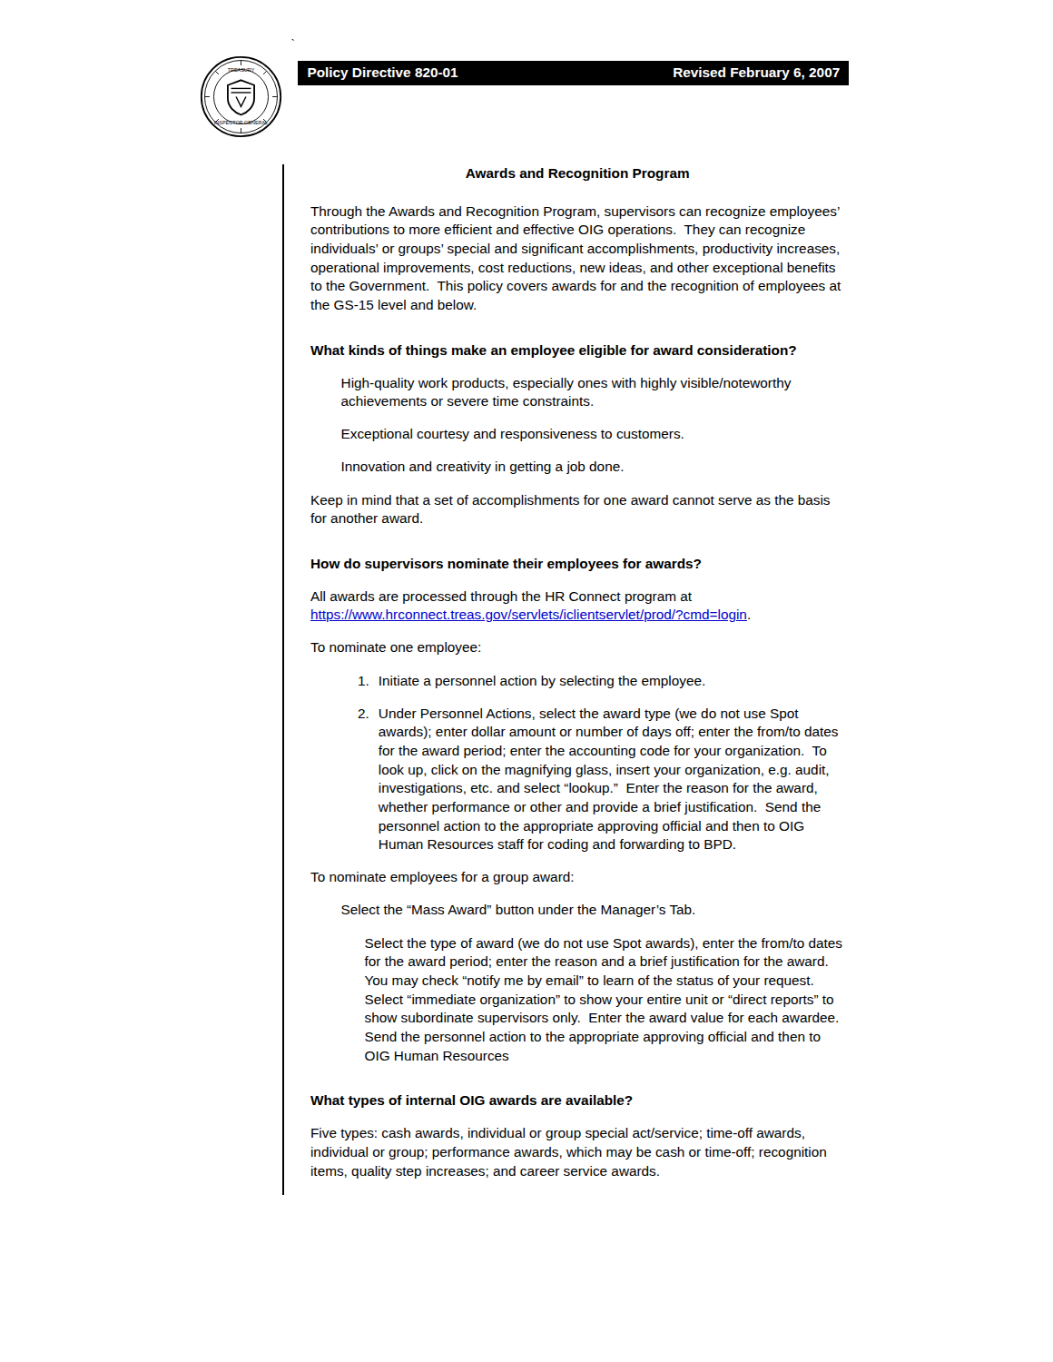`
TREASURY INSPECTOR GENERAL
Policy Directive 820-01 Revised February 6, 2007
Awards and Recognition Program
Through the Awards and Recognition Program, supervisors can recognize employees’ contributions to more efficient and effective OIG operations. They can recognize individuals’ or groups’ special and significant accomplishments, productivity increases, operational improvements, cost reductions, new ideas, and other exceptional benefits to the Government. This policy covers awards for and the recognition of employees at the GS-15 level and below.
What kinds of things make an employee eligible for award consideration?
High-quality work products, especially ones with highly visible/noteworthy achievements or severe time constraints.
Exceptional courtesy and responsiveness to customers.
Innovation and creativity in getting a job done.
Keep in mind that a set of accomplishments for one award cannot serve as the basis for another award.
How do supervisors nominate their employees for awards?
All awards are processed through the HR Connect program at
https://www.hrconnect.treas.gov/servlets/iclientservlet/prod/?cmd=login.
To nominate one employee:
Initiate a personnel action by selecting the employee.
Under Personnel Actions, select the award type (we do not use Spot awards); enter dollar amount or number of days off; enter the from/to dates for the award period; enter the accounting code for your organization. To look up, click on the magnifying glass, insert your organization, e.g. audit, investigations, etc. and select “lookup.” Enter the reason for the award, whether performance or other and provide a brief justification. Send the personnel action to the appropriate approving official and then to OIG Human Resources staff for coding and forwarding to BPD.
To nominate employees for a group award:
Select the “Mass Award” button under the Manager’s Tab.
Select the type of award (we do not use Spot awards), enter the from/to dates for the award period; enter the reason and a brief justification for the award. You may check “notify me by email” to learn of the status of your request. Select “immediate organization” to show your entire unit or “direct reports” to show subordinate supervisors only. Enter the award value for each awardee. Send the personnel action to the appropriate approving official and then to OIG Human Resources
What types of internal OIG awards are available?
Five types: cash awards, individual or group special act/service; time-off awards, individual or group; performance awards, which may be cash or time-off; recognition items, quality step increases; and career service awards.